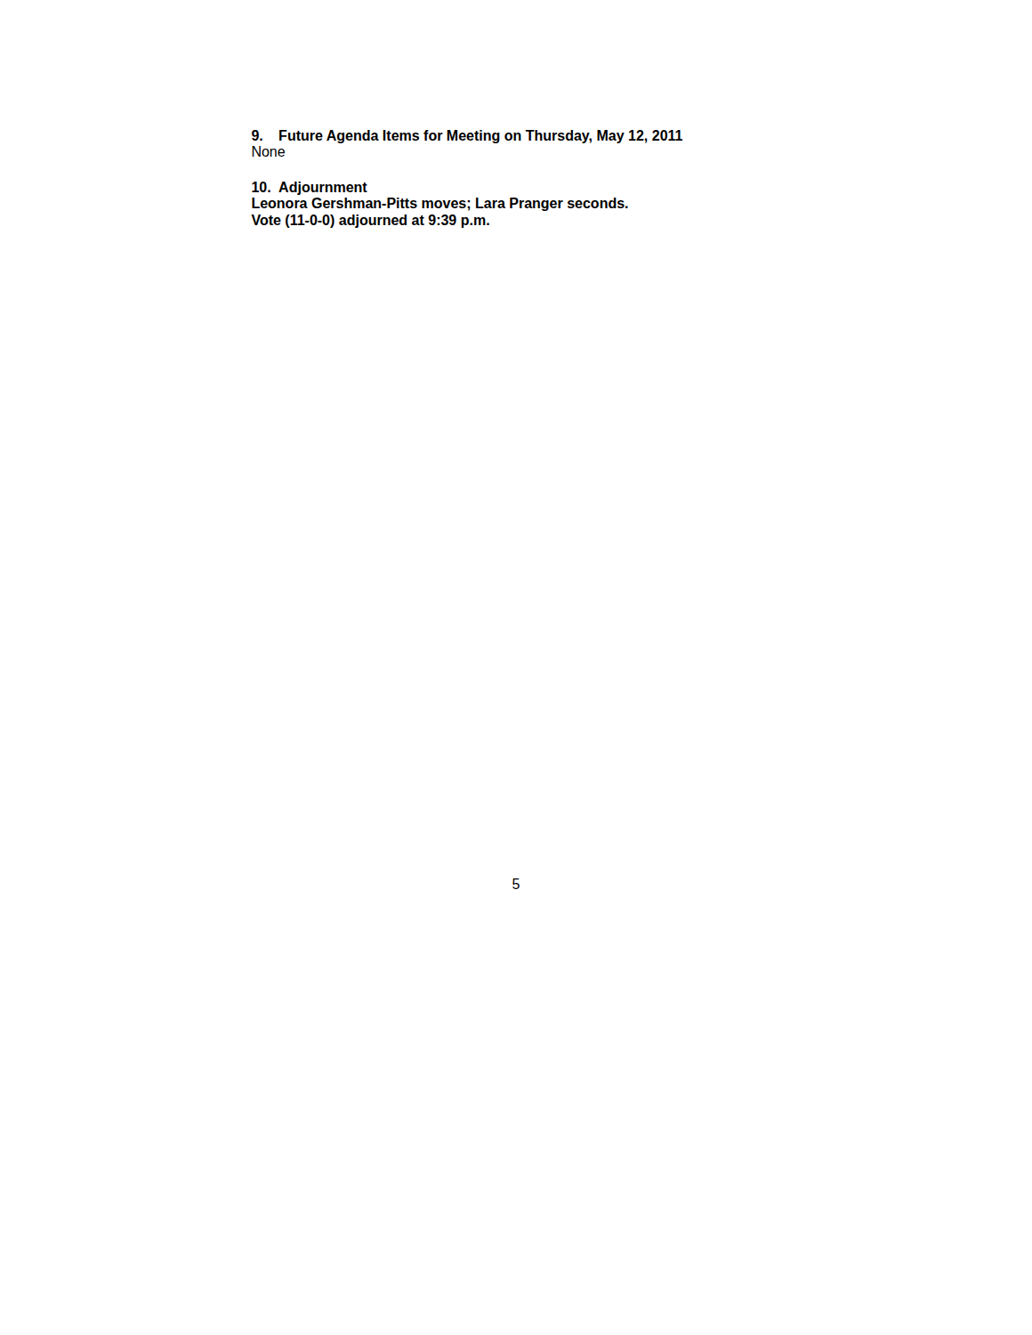9. Future Agenda Items for Meeting on Thursday, May 12, 2011
None
10. Adjournment
Leonora Gershman-Pitts moves; Lara Pranger seconds.
Vote (11-0-0) adjourned at 9:39 p.m.
5